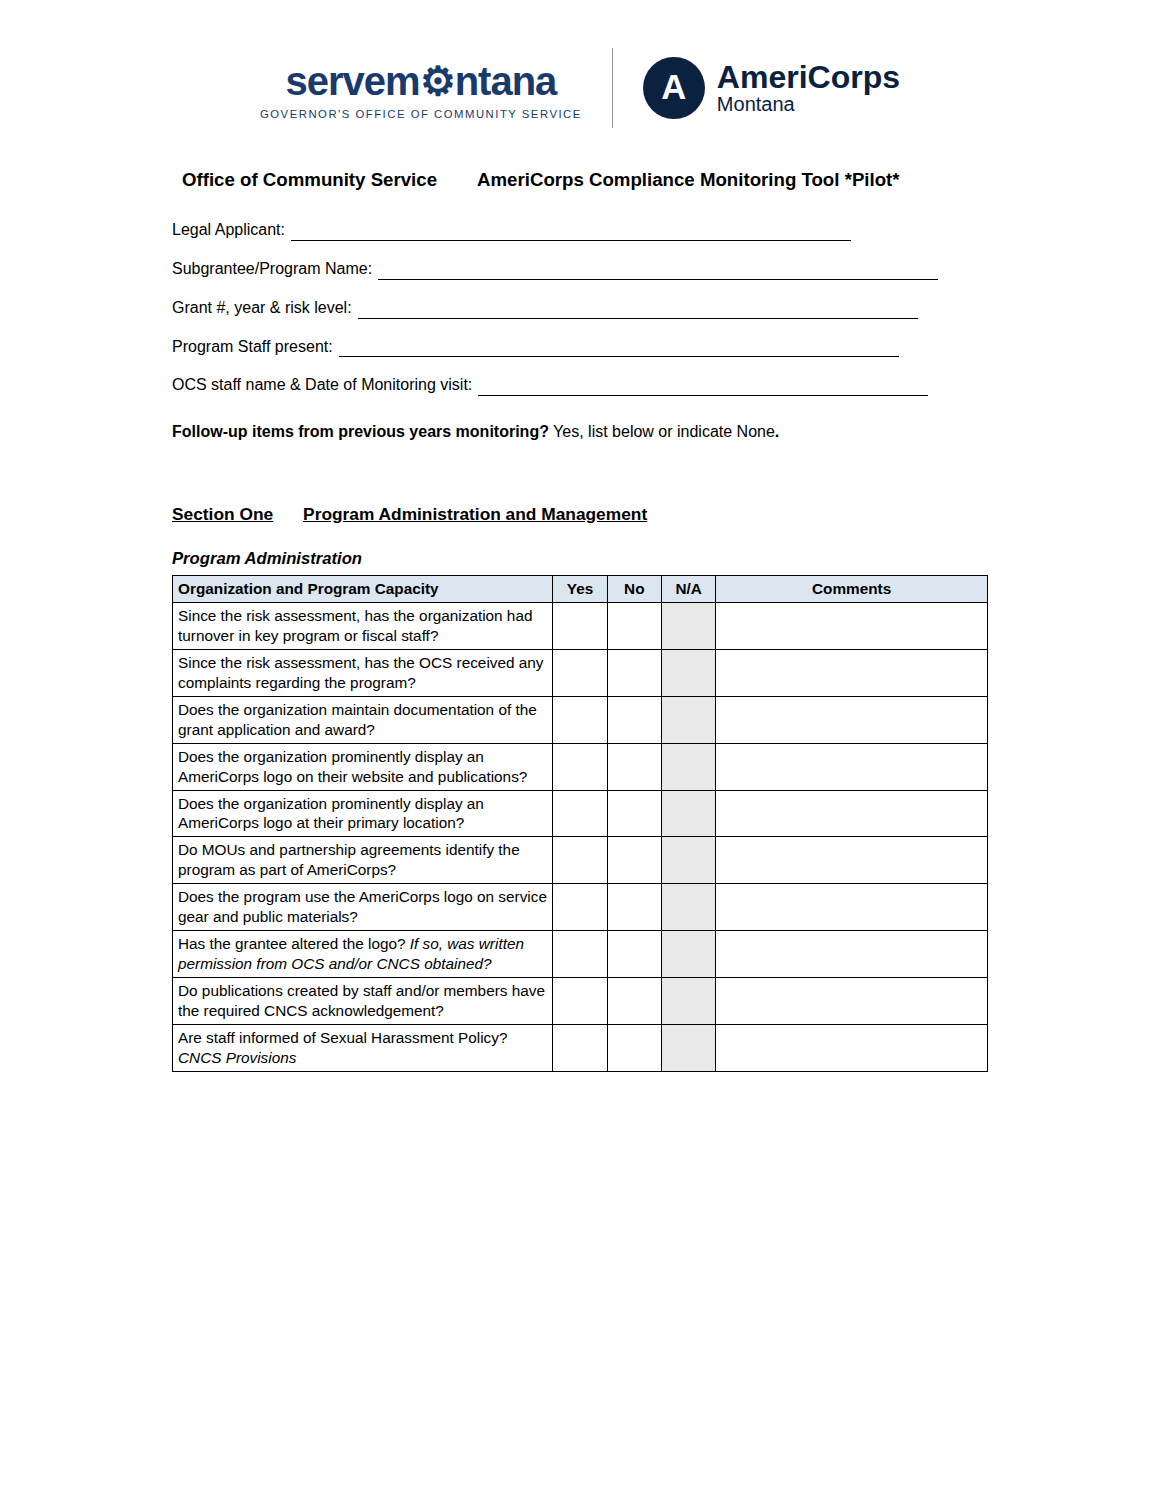servem⚙ntana
GOVERNOR'S OFFICE OF COMMUNITY SERVICE
A
AmeriCorps
Montana
Office of Community Service AmeriCorps Compliance Monitoring Tool *Pilot*
Legal Applicant:
Subgrantee/Program Name:
Grant #, year & risk level:
Program Staff present:
OCS staff name & Date of Monitoring visit:
Follow-up items from previous years monitoring? Yes, list below or indicate None.
Section One Program Administration and Management
Program Administration
| Organization and Program Capacity | Yes | No | N/A | Comments |
| --- | --- | --- | --- | --- |
| Since the risk assessment, has the organization had turnover in key program or fiscal staff? | | | | |
| Since the risk assessment, has the OCS received any complaints regarding the program? | | | | |
| Does the organization maintain documentation of the grant application and award? | | | | |
| Does the organization prominently display an AmeriCorps logo on their website and publications? | | | | |
| Does the organization prominently display an AmeriCorps logo at their primary location? | | | | |
| Do MOUs and partnership agreements identify the program as part of AmeriCorps? | | | | |
| Does the program use the AmeriCorps logo on service gear and public materials? | | | | |
| Has the grantee altered the logo? If so, was written permission from OCS and/or CNCS obtained? | | | | |
| Do publications created by staff and/or members have the required CNCS acknowledgement? | | | | |
| Are staff informed of Sexual Harassment Policy? CNCS Provisions | | | | |